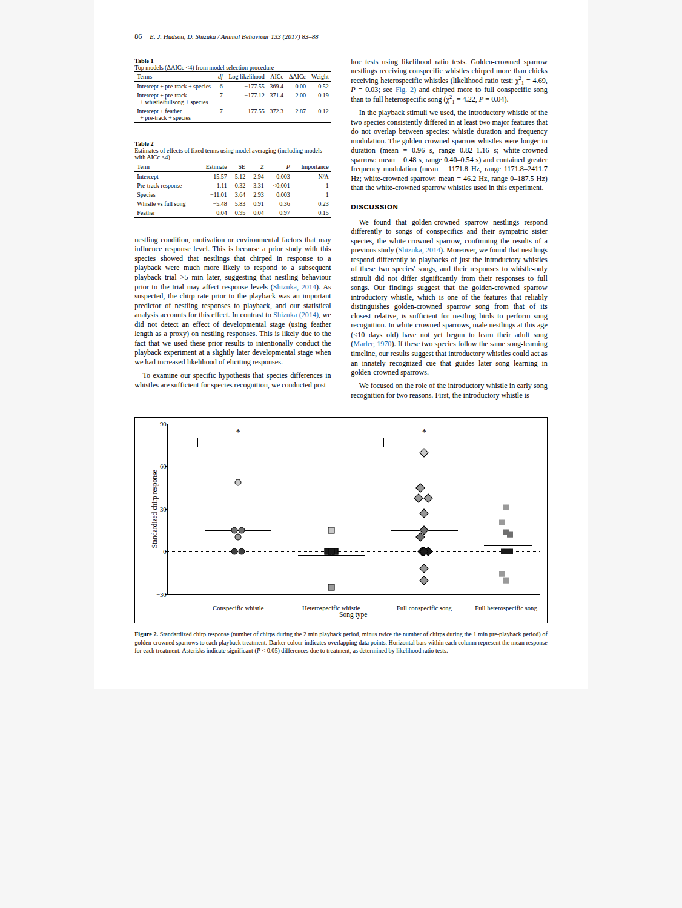86 E. J. Hudson, D. Shizuka / Animal Behaviour 133 (2017) 83–88
Table 1
Top models (ΔAICc <4) from model selection procedure
| Terms | df | Log likelihood | AICc | ΔAICc | Weight |
| --- | --- | --- | --- | --- | --- |
| Intercept + pre-track + species | 6 | −177.55 | 369.4 | 0.00 | 0.52 |
| Intercept + pre-track + whistle/fullsong + species | 7 | −177.12 | 371.4 | 2.00 | 0.19 |
| Intercept + feather + pre-track + species | 7 | −177.55 | 372.3 | 2.87 | 0.12 |
Table 2
Estimates of effects of fixed terms using model averaging (including models with AICc <4)
| Term | Estimate | SE | Z | P | Importance |
| --- | --- | --- | --- | --- | --- |
| Intercept | 15.57 | 5.12 | 2.94 | 0.003 | N/A |
| Pre-track response | 1.11 | 0.32 | 3.31 | <0.001 | 1 |
| Species | −11.01 | 3.64 | 2.93 | 0.003 | 1 |
| Whistle vs full song | −5.48 | 5.83 | 0.91 | 0.36 | 0.23 |
| Feather | 0.04 | 0.95 | 0.04 | 0.97 | 0.15 |
nestling condition, motivation or environmental factors that may influence response level. This is because a prior study with this species showed that nestlings that chirped in response to a playback were much more likely to respond to a subsequent playback trial >5 min later, suggesting that nestling behaviour prior to the trial may affect response levels (Shizuka, 2014). As suspected, the chirp rate prior to the playback was an important predictor of nestling responses to playback, and our statistical analysis accounts for this effect. In contrast to Shizuka (2014), we did not detect an effect of developmental stage (using feather length as a proxy) on nestling responses. This is likely due to the fact that we used these prior results to intentionally conduct the playback experiment at a slightly later developmental stage when we had increased likelihood of eliciting responses.
To examine our specific hypothesis that species differences in whistles are sufficient for species recognition, we conducted post
hoc tests using likelihood ratio tests. Golden-crowned sparrow nestlings receiving conspecific whistles chirped more than chicks receiving heterospecific whistles (likelihood ratio test: χ21 = 4.69, P = 0.03; see Fig. 2) and chirped more to full conspecific song than to full heterospecific song (χ21 = 4.22, P = 0.04).
In the playback stimuli we used, the introductory whistle of the two species consistently differed in at least two major features that do not overlap between species: whistle duration and frequency modulation. The golden-crowned sparrow whistles were longer in duration (mean = 0.96 s, range 0.82–1.16 s; white-crowned sparrow: mean = 0.48 s, range 0.40–0.54 s) and contained greater frequency modulation (mean = 1171.8 Hz, range 1171.8–2411.7 Hz; white-crowned sparrow: mean = 46.2 Hz, range 0–187.5 Hz) than the white-crowned sparrow whistles used in this experiment.
DISCUSSION
We found that golden-crowned sparrow nestlings respond differently to songs of conspecifics and their sympatric sister species, the white-crowned sparrow, confirming the results of a previous study (Shizuka, 2014). Moreover, we found that nestlings respond differently to playbacks of just the introductory whistles of these two species' songs, and their responses to whistle-only stimuli did not differ significantly from their responses to full songs. Our findings suggest that the golden-crowned sparrow introductory whistle, which is one of the features that reliably distinguishes golden-crowned sparrow song from that of its closest relative, is sufficient for nestling birds to perform song recognition. In white-crowned sparrows, male nestlings at this age (<10 days old) have not yet begun to learn their adult song (Marler, 1970). If these two species follow the same song-learning timeline, our results suggest that introductory whistles could act as an innately recognized cue that guides later song learning in golden-crowned sparrows.
We focused on the role of the introductory whistle in early song recognition for two reasons. First, the introductory whistle is
Standardized chirp response
90
60
30
0
−30
*
*
Conspecific whistle
Heterospecific whistle
Full conspecific song
Full heterospecific song
Song type
Figure 2. Standardized chirp response (number of chirps during the 2 min playback period, minus twice the number of chirps during the 1 min pre-playback period) of golden-crowned sparrows to each playback treatment. Darker colour indicates overlapping data points. Horizontal bars within each column represent the mean response for each treatment. Asterisks indicate significant (P < 0.05) differences due to treatment, as determined by likelihood ratio tests.